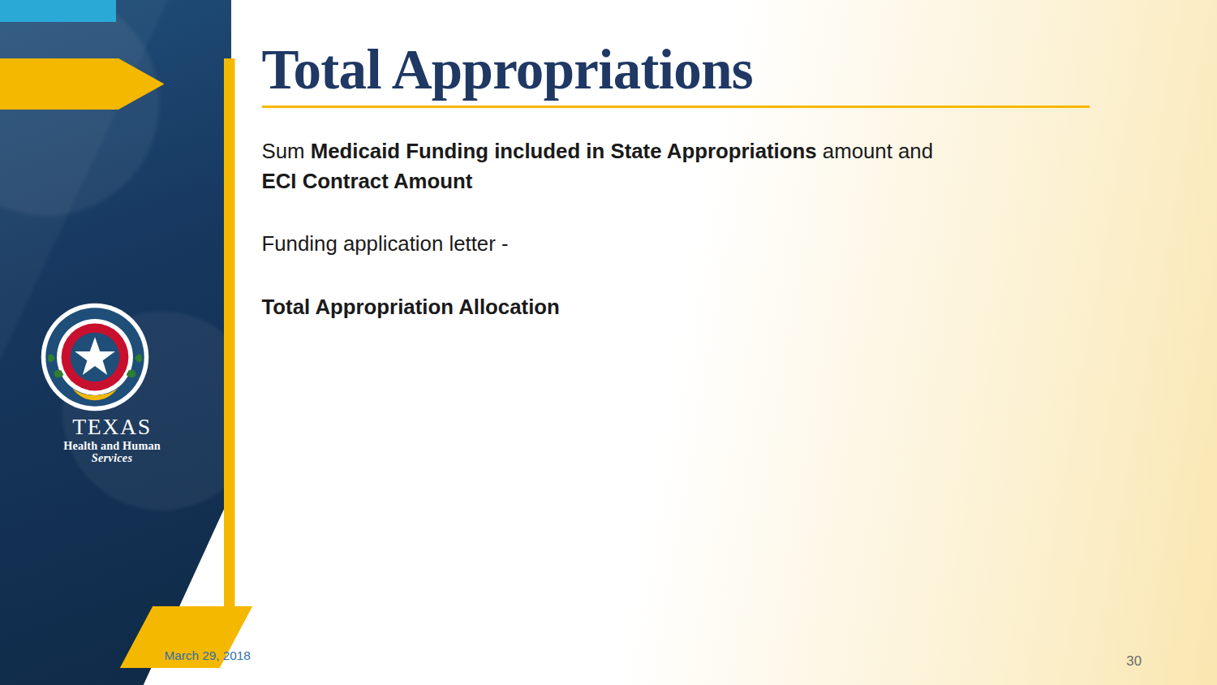TEXAS
Health and Human
Services
Total Appropriations
Sum Medicaid Funding included in State Appropriations amount and ECI Contract Amount
Funding application letter -
Total Appropriation Allocation
March 29, 2018
30